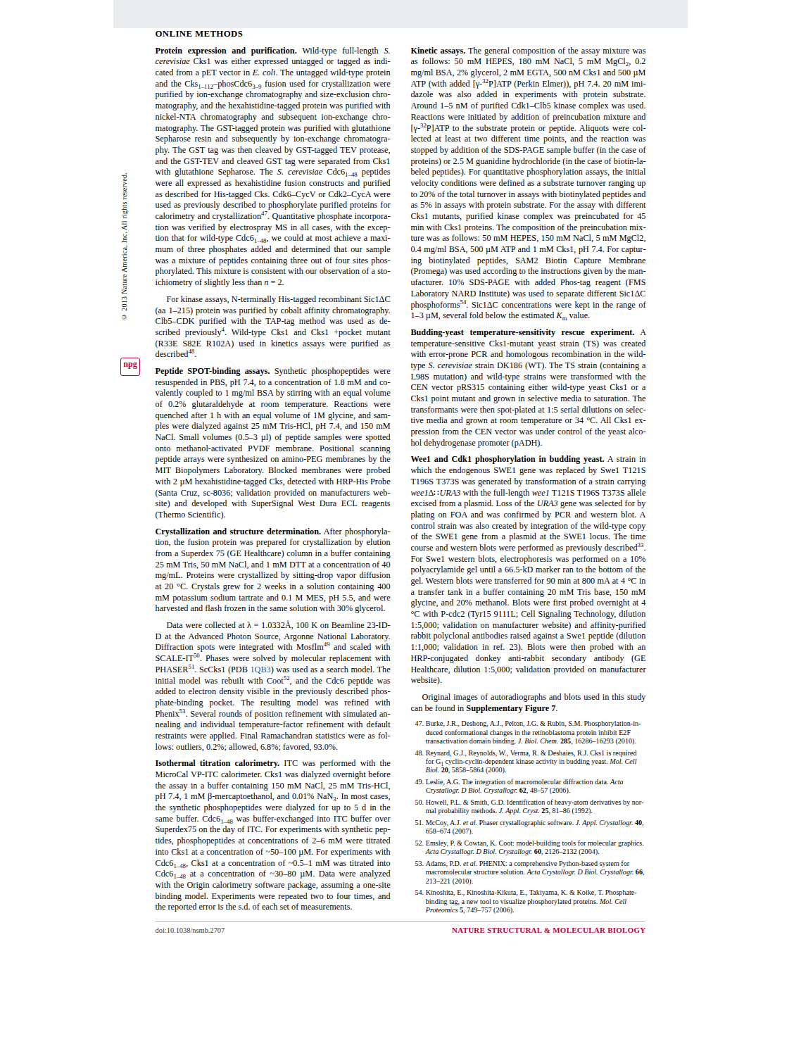© 2013 Nature America, Inc. All rights reserved.
npg
Online Methods
Protein expression and purification. Wild-type full-length S. cerevisiae Cks1 was either expressed untagged or tagged as indicated from a pET vector in E. coli. The untagged wild-type protein and the Cks1–112–phosCdc63–9 fusion used for crystallization were purified by ion-exchange chromatography and size-exclusion chromatography, and the hexahistidine-tagged protein was purified with nickel-NTA chromatography and subsequent ion-exchange chromatography. The GST-tagged protein was purified with glutathione Sepharose resin and subsequently by ion-exchange chromatography. The GST tag was then cleaved by GST-tagged TEV protease, and the GST-TEV and cleaved GST tag were separated from Cks1 with glutathione Sepharose. The S. cerevisiae Cdc61–48 peptides were all expressed as hexahistidine fusion constructs and purified as described for His-tagged Cks. Cdk6–CycV or Cdk2–CycA were used as previously described to phosphorylate purified proteins for calorimetry and crystallization47. Quantitative phosphate incorporation was verified by electrospray MS in all cases, with the exception that for wild-type Cdc61–48, we could at most achieve a maximum of three phosphates added and determined that our sample was a mixture of peptides containing three out of four sites phosphorylated. This mixture is consistent with our observation of a stoichiometry of slightly less than n = 2.
For kinase assays, N-terminally His-tagged recombinant Sic1ΔC (aa 1–215) protein was purified by cobalt affinity chromatography. Clb5–CDK purified with the TAP-tag method was used as described previously4. Wild-type Cks1 and Cks1 +pocket mutant (R33E S82E R102A) used in kinetics assays were purified as described48.
Peptide SPOT-binding assays. Synthetic phosphopeptides were resuspended in PBS, pH 7.4, to a concentration of 1.8 mM and covalently coupled to 1 mg/ml BSA by stirring with an equal volume of 0.2% glutaraldehyde at room temperature. Reactions were quenched after 1 h with an equal volume of 1M glycine, and samples were dialyzed against 25 mM Tris-HCl, pH 7.4, and 150 mM NaCl. Small volumes (0.5–3 µl) of peptide samples were spotted onto methanol-activated PVDF membrane. Positional scanning peptide arrays were synthesized on amino-PEG membranes by the MIT Biopolymers Laboratory. Blocked membranes were probed with 2 µM hexahistidine-tagged Cks, detected with HRP-His Probe (Santa Cruz, sc-8036; validation provided on manufacturers website) and developed with SuperSignal West Dura ECL reagents (Thermo Scientific).
Crystallization and structure determination. After phosphorylation, the fusion protein was prepared for crystallization by elution from a Superdex 75 (GE Healthcare) column in a buffer containing 25 mM Tris, 50 mM NaCl, and 1 mM DTT at a concentration of 40 mg/mL. Proteins were crystallized by sitting-drop vapor diffusion at 20 °C. Crystals grew for 2 weeks in a solution containing 400 mM potassium sodium tartrate and 0.1 M MES, pH 5.5, and were harvested and flash frozen in the same solution with 30% glycerol.
Data were collected at λ = 1.0332Å, 100 K on Beamline 23-ID-D at the Advanced Photon Source, Argonne National Laboratory. Diffraction spots were integrated with Mosflm49 and scaled with SCALE-IT50. Phases were solved by molecular replacement with PHASER51. ScCks1 (PDB 1QB3) was used as a search model. The initial model was rebuilt with Coot52, and the Cdc6 peptide was added to electron density visible in the previously described phosphate-binding pocket. The resulting model was refined with Phenix53. Several rounds of position refinement with simulated annealing and individual temperature-factor refinement with default restraints were applied. Final Ramachandran statistics were as follows: outliers, 0.2%; allowed, 6.8%; favored, 93.0%.
Isothermal titration calorimetry. ITC was performed with the MicroCal VP-ITC calorimeter. Cks1 was dialyzed overnight before the assay in a buffer containing 150 mM NaCl, 25 mM Tris-HCl, pH 7.4, 1 mM β-mercaptoethanol, and 0.01% NaN3. In most cases, the synthetic phosphopeptides were dialyzed for up to 5 d in the same buffer. Cdc61–48 was buffer-exchanged into ITC buffer over Superdex75 on the day of ITC. For experiments with synthetic peptides, phosphopeptides at concentrations of 2–6 mM were titrated into Cks1 at a concentration of ~50–100 µM. For experiments with Cdc61–48, Cks1 at a concentration of ~0.5–1 mM was titrated into Cdc61–48 at a concentration of ~30–80 µM. Data were analyzed with the Origin calorimetry software package, assuming a one-site binding model. Experiments were repeated two to four times, and the reported error is the s.d. of each set of measurements.
Kinetic assays. The general composition of the assay mixture was as follows: 50 mM HEPES, 180 mM NaCl, 5 mM MgCl2, 0.2 mg/ml BSA, 2% glycerol, 2 mM EGTA, 500 nM Cks1 and 500 µM ATP (with added [γ-32P]ATP (Perkin Elmer)), pH 7.4. 20 mM imidazole was also added in experiments with protein substrate. Around 1–5 nM of purified Cdk1–Clb5 kinase complex was used. Reactions were initiated by addition of preincubation mixture and [γ-32P]ATP to the substrate protein or peptide. Aliquots were collected at least at two different time points, and the reaction was stopped by addition of the SDS-PAGE sample buffer (in the case of proteins) or 2.5 M guanidine hydrochloride (in the case of biotin-labeled peptides). For quantitative phosphorylation assays, the initial velocity conditions were defined as a substrate turnover ranging up to 20% of the total turnover in assays with biotinylated peptides and as 5% in assays with protein substrate. For the assay with different Cks1 mutants, purified kinase complex was preincubated for 45 min with Cks1 proteins. The composition of the preincubation mixture was as follows: 50 mM HEPES, 150 mM NaCl, 5 mM MgCl2, 0.4 mg/ml BSA, 500 µM ATP and 1 mM Cks1, pH 7.4. For capturing biotinylated peptides, SAM2 Biotin Capture Membrane (Promega) was used according to the instructions given by the manufacturer. 10% SDS-PAGE with added Phos-tag reagent (FMS Laboratory NARD Institute) was used to separate different Sic1ΔC phosphoforms54. Sic1ΔC concentrations were kept in the range of 1–3 µM, several fold below the estimated Km value.
Budding-yeast temperature-sensitivity rescue experiment. A temperature-sensitive Cks1-mutant yeast strain (TS) was created with error-prone PCR and homologous recombination in the wild-type S. cerevisiae strain DK186 (WT). The TS strain (containing a L98S mutation) and wild-type strains were transformed with the CEN vector pRS315 containing either wild-type yeast Cks1 or a Cks1 point mutant and grown in selective media to saturation. The transformants were then spot-plated at 1:5 serial dilutions on selective media and grown at room temperature or 34 °C. All Cks1 expression from the CEN vector was under control of the yeast alcohol dehydrogenase promoter (pADH).
Wee1 and Cdk1 phosphorylation in budding yeast. A strain in which the endogenous SWE1 gene was replaced by Swe1 T121S T196S T373S was generated by transformation of a strain carrying wee1 Δ∷URA3 with the full-length wee1 T121S T196S T373S allele excised from a plasmid. Loss of the URA3 gene was selected for by plating on FOA and was confirmed by PCR and western blot. A control strain was also created by integration of the wild-type copy of the SWE1 gene from a plasmid at the SWE1 locus. The time course and western blots were performed as previously described33. For Swe1 western blots, electrophoresis was performed on a 10% polyacrylamide gel until a 66.5-kD marker ran to the bottom of the gel. Western blots were transferred for 90 min at 800 mA at 4 °C in a transfer tank in a buffer containing 20 mM Tris base, 150 mM glycine, and 20% methanol. Blots were first probed overnight at 4 °C with P-cdc2 (Tyr15 9111L; Cell Signaling Technology, dilution 1:5,000; validation on manufacturer website) and affinity-purified rabbit polyclonal antibodies raised against a Swe1 peptide (dilution 1:1,000; validation in ref. 23). Blots were then probed with an HRP-conjugated donkey anti-rabbit secondary antibody (GE Healthcare, dilution 1:5,000; validation provided on manufacturer website).
Original images of autoradiographs and blots used in this study can be found in Supplementary Figure 7.
Burke, J.R., Deshong, A.J., Pelton, J.G. & Rubin, S.M. Phosphorylation-induced conformational changes in the retinoblastoma protein inhibit E2F transactivation domain binding. J. Biol. Chem. 285, 16286–16293 (2010).
Reynard, G.J., Reynolds, W., Verma, R. & Deshaies, R.J. Cks1 is required for G1 cyclin-cyclin-dependent kinase activity in budding yeast. Mol. Cell Biol. 20, 5858–5864 (2000).
Leslie, A.G. The integration of macromolecular diffraction data. Acta Crystallogr. D Biol. Crystallogr. 62, 48–57 (2006).
Howell, P.L. & Smith, G.D. Identification of heavy-atom derivatives by normal probability methods. J. Appl. Cryst. 25, 81–86 (1992).
McCoy, A.J. et al. Phaser crystallographic software. J. Appl. Crystallogr. 40, 658–674 (2007).
Emsley, P. & Cowtan, K. Coot: model-building tools for molecular graphics. Acta Crystallogr. D Biol. Crystallogr. 60, 2126–2132 (2004).
Adams, P.D. et al. PHENIX: a comprehensive Python-based system for macromolecular structure solution. Acta Crystallogr. D Biol. Crystallogr. 66, 213–221 (2010).
Kinoshita, E., Kinoshita-Kikuta, E., Takiyama, K. & Koike, T. Phosphate-binding tag, a new tool to visualize phosphorylated proteins. Mol. Cell Proteomics 5, 749–757 (2006).
doi:10.1038/nsmb.2707
NATURE STRUCTURAL & MOLECULAR BIOLOGY